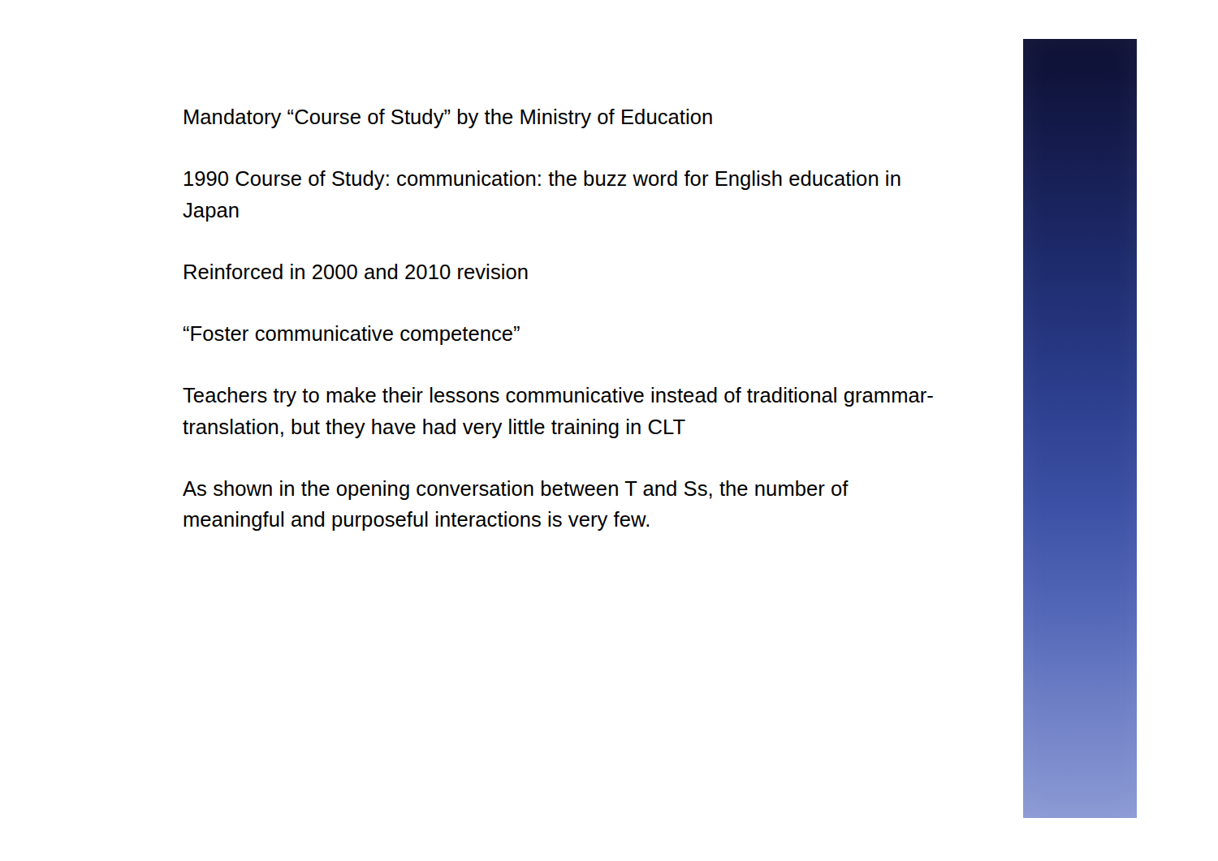Mandatory “Course of Study” by the Ministry of Education
1990 Course of Study: communication: the buzz word for English education in Japan
Reinforced in 2000 and 2010 revision
“Foster communicative competence”
Teachers try to make their lessons communicative instead of traditional grammar-translation, but they have had very little training in CLT
As shown in the opening conversation between T and Ss, the number of meaningful and purposeful interactions is very few.